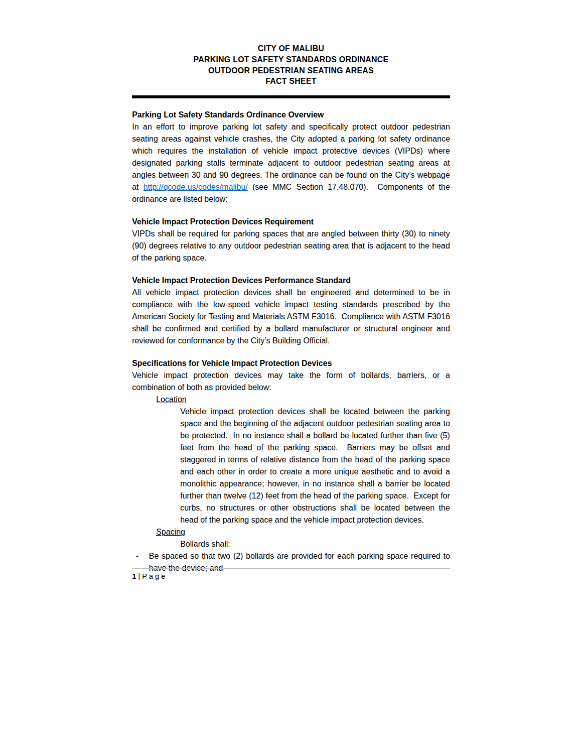CITY OF MALIBU
PARKING LOT SAFETY STANDARDS ORDINANCE
OUTDOOR PEDESTRIAN SEATING AREAS
FACT SHEET
Parking Lot Safety Standards Ordinance Overview
In an effort to improve parking lot safety and specifically protect outdoor pedestrian seating areas against vehicle crashes, the City adopted a parking lot safety ordinance which requires the installation of vehicle impact protective devices (VIPDs) where designated parking stalls terminate adjacent to outdoor pedestrian seating areas at angles between 30 and 90 degrees. The ordinance can be found on the City’s webpage at http://qcode.us/codes/malibu/ (see MMC Section 17.48.070). Components of the ordinance are listed below:
Vehicle Impact Protection Devices Requirement
VIPDs shall be required for parking spaces that are angled between thirty (30) to ninety (90) degrees relative to any outdoor pedestrian seating area that is adjacent to the head of the parking space.
Vehicle Impact Protection Devices Performance Standard
All vehicle impact protection devices shall be engineered and determined to be in compliance with the low-speed vehicle impact testing standards prescribed by the American Society for Testing and Materials ASTM F3016. Compliance with ASTM F3016 shall be confirmed and certified by a bollard manufacturer or structural engineer and reviewed for conformance by the City’s Building Official.
Specifications for Vehicle Impact Protection Devices
Vehicle impact protection devices may take the form of bollards, barriers, or a combination of both as provided below:
Location
Vehicle impact protection devices shall be located between the parking space and the beginning of the adjacent outdoor pedestrian seating area to be protected. In no instance shall a bollard be located further than five (5) feet from the head of the parking space. Barriers may be offset and staggered in terms of relative distance from the head of the parking space and each other in order to create a more unique aesthetic and to avoid a monolithic appearance; however, in no instance shall a barrier be located further than twelve (12) feet from the head of the parking space. Except for curbs, no structures or other obstructions shall be located between the head of the parking space and the vehicle impact protection devices.
Spacing
Bollards shall:
Be spaced so that two (2) bollards are provided for each parking space required to have the device; and
1 | P a g e